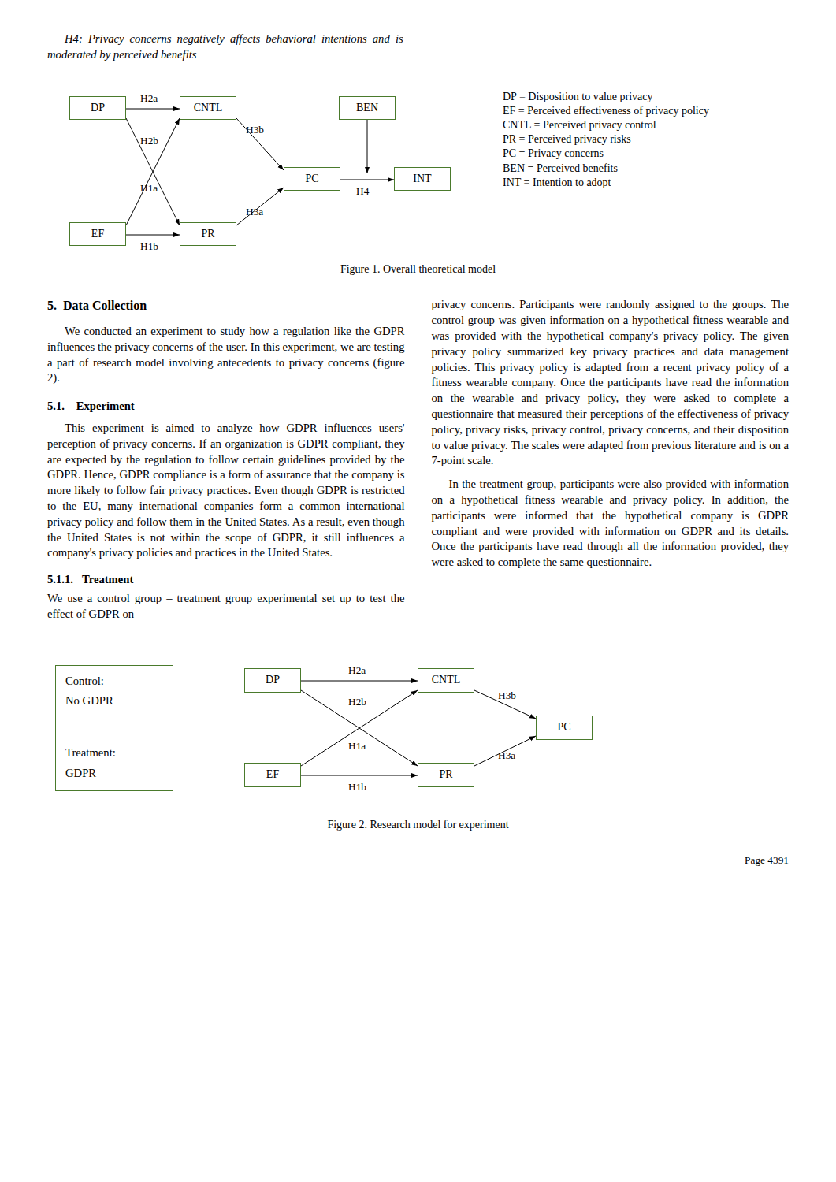H4: Privacy concerns negatively affects behavioral intentions and is moderated by perceived benefits
DP
CNTL
EF
PR
PC
BEN
INT
H2a H2b H1a H1b H3b H3a H4
DP = Disposition to value privacy
EF = Perceived effectiveness of privacy policy
CNTL = Perceived privacy control
PR = Perceived privacy risks
PC = Privacy concerns
BEN = Perceived benefits
INT = Intention to adopt
Figure 1. Overall theoretical model
5. Data Collection
We conducted an experiment to study how a regulation like the GDPR influences the privacy concerns of the user. In this experiment, we are testing a part of research model involving antecedents to privacy concerns (figure 2).
5.1. Experiment
This experiment is aimed to analyze how GDPR influences users' perception of privacy concerns. If an organization is GDPR compliant, they are expected by the regulation to follow certain guidelines provided by the GDPR. Hence, GDPR compliance is a form of assurance that the company is more likely to follow fair privacy practices. Even though GDPR is restricted to the EU, many international companies form a common international privacy policy and follow them in the United States. As a result, even though the United States is not within the scope of GDPR, it still influences a company's privacy policies and practices in the United States.
5.1.1. Treatment
We use a control group – treatment group experimental set up to test the effect of GDPR on
privacy concerns. Participants were randomly assigned to the groups. The control group was given information on a hypothetical fitness wearable and was provided with the hypothetical company's privacy policy. The given privacy policy summarized key privacy practices and data management policies. This privacy policy is adapted from a recent privacy policy of a fitness wearable company. Once the participants have read the information on the wearable and privacy policy, they were asked to complete a questionnaire that measured their perceptions of the effectiveness of privacy policy, privacy risks, privacy control, privacy concerns, and their disposition to value privacy. The scales were adapted from previous literature and is on a 7-point scale.
In the treatment group, participants were also provided with information on a hypothetical fitness wearable and privacy policy. In addition, the participants were informed that the hypothetical company is GDPR compliant and were provided with information on GDPR and its details. Once the participants have read through all the information provided, they were asked to complete the same questionnaire.
Control:
No GDPR
Treatment:
GDPR
DP
CNTL
EF
PR
PC
H2a H2b H1a H1b H3b H3a
Figure 2. Research model for experiment
Page 4391